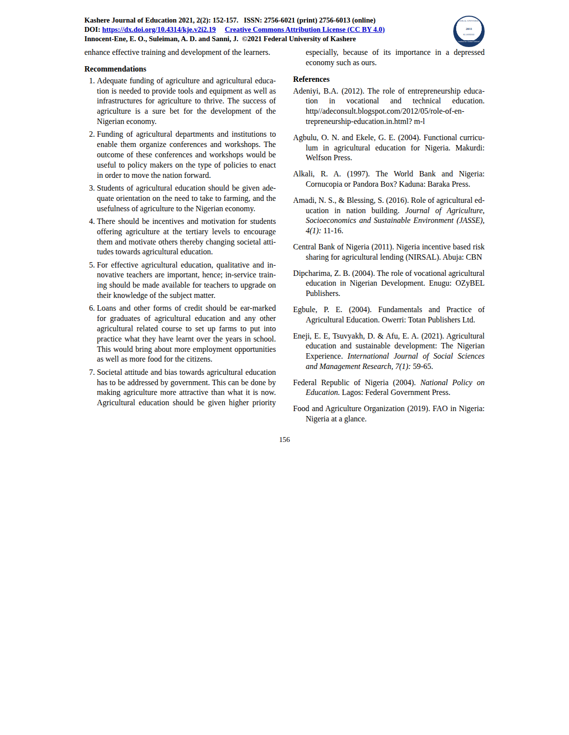FEDERAL UNIVERSITY
2011
KASHERE
Education for Global Citizenship
Kashere Journal of Education 2021, 2(2): 152-157. ISSN: 2756-6021 (print) 2756-6013 (online)
DOI: https://dx.doi.org/10.4314/kje.v2i2.19 Creative Commons Attribution License (CC BY 4.0)
Innocent-Ene, E. O., Suleiman, A. D. and Sanni, J. ©2021 Federal University of Kashere
enhance effective training and development of the learners.
Recommendations
Adequate funding of agriculture and agricultural education is needed to provide tools and equipment as well as infrastructures for agriculture to thrive. The success of agriculture is a sure bet for the development of the Nigerian economy.
Funding of agricultural departments and institutions to enable them organize conferences and workshops. The outcome of these conferences and workshops would be useful to policy makers on the type of policies to enact in order to move the nation forward.
Students of agricultural education should be given adequate orientation on the need to take to farming, and the usefulness of agriculture to the Nigerian economy.
There should be incentives and motivation for students offering agriculture at the tertiary levels to encourage them and motivate others thereby changing societal attitudes towards agricultural education.
For effective agricultural education, qualitative and innovative teachers are important, hence; in-service training should be made available for teachers to upgrade on their knowledge of the subject matter.
Loans and other forms of credit should be ear-marked for graduates of agricultural education and any other agricultural related course to set up farms to put into practice what they have learnt over the years in school. This would bring about more employment opportunities as well as more food for the citizens.
Societal attitude and bias towards agricultural education has to be addressed by government. This can be done by making agriculture more attractive than what it is now. Agricultural education should be given higher priority especially, because of its importance in a depressed economy such as ours.
References
Adeniyi, B.A. (2012). The role of entrepreneurship education in vocational and technical education. http//adeconsult.blogspot.com/2012/05/role-of-entrepreneurship-education.in.html? m-l
Agbulu, O. N. and Ekele, G. E. (2004). Functional curriculum in agricultural education for Nigeria. Makurdi: Welfson Press.
Alkali, R. A. (1997). The World Bank and Nigeria: Cornucopia or Pandora Box? Kaduna: Baraka Press.
Amadi, N. S., & Blessing, S. (2016). Role of agricultural education in nation building. Journal of Agriculture, Socioeconomics and Sustainable Environment (JASSE), 4(1): 11-16.
Central Bank of Nigeria (2011). Nigeria incentive based risk sharing for agricultural lending (NIRSAL). Abuja: CBN
Dipcharima, Z. B. (2004). The role of vocational agricultural education in Nigerian Development. Enugu: OZyBEL Publishers.
Egbule, P. E. (2004). Fundamentals and Practice of Agricultural Education. Owerri: Totan Publishers Ltd.
Eneji, E. E, Tsuvyakh, D. & Afu, E. A. (2021). Agricultural education and sustainable development: The Nigerian Experience. International Journal of Social Sciences and Management Research, 7(1): 59-65.
Federal Republic of Nigeria (2004). National Policy on Education. Lagos: Federal Government Press.
Food and Agriculture Organization (2019). FAO in Nigeria: Nigeria at a glance.
156